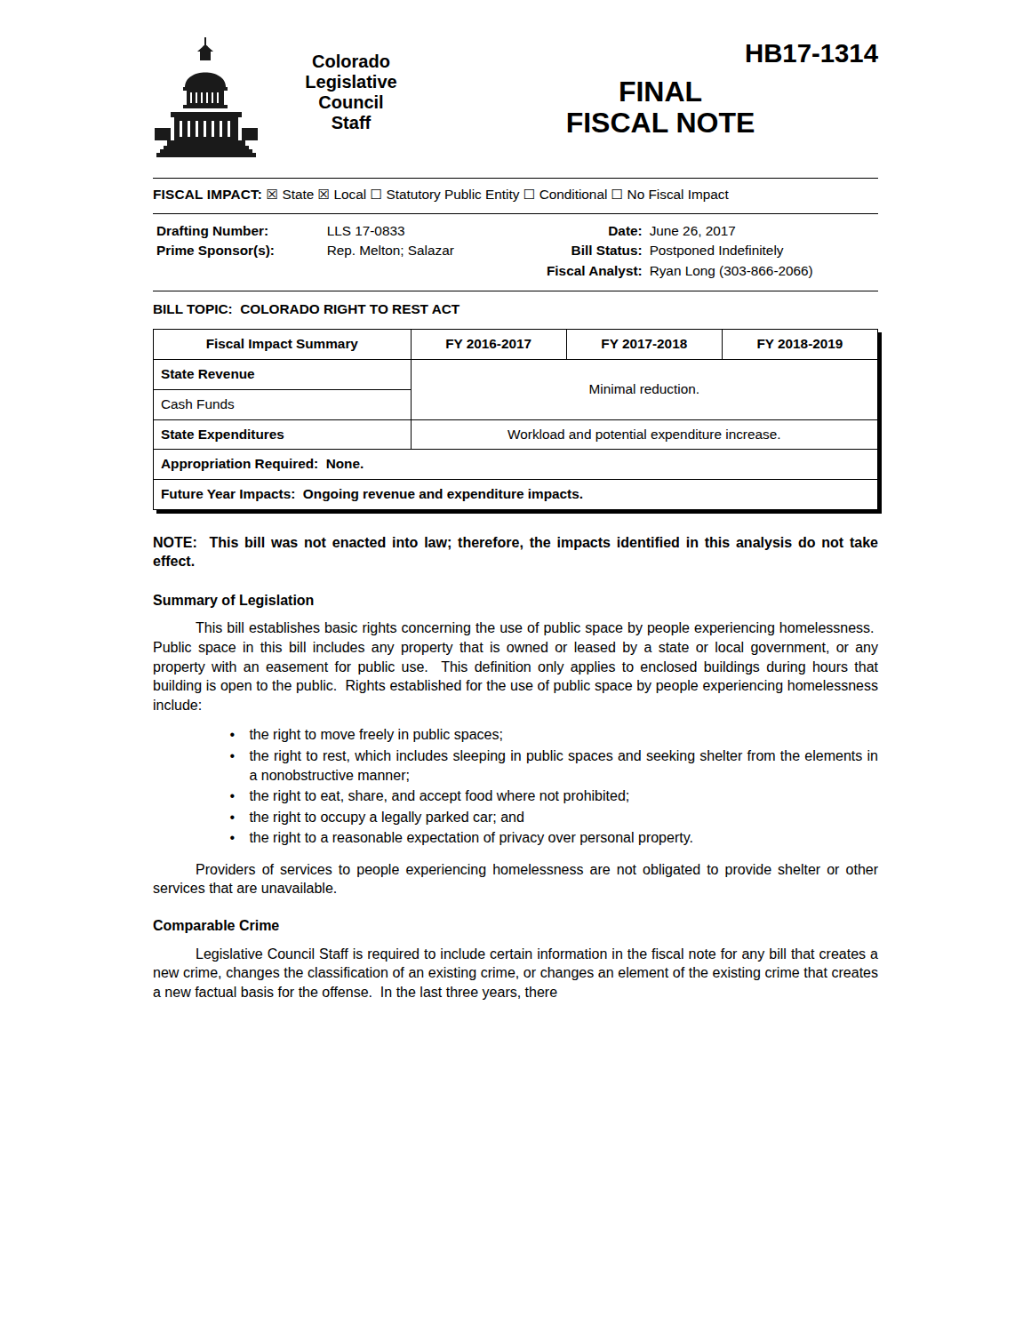Colorado
Legislative
Council
Staff
HB17-1314
FINAL
FISCAL NOTE
FISCAL IMPACT: ☒ State ☒ Local ☐ Statutory Public Entity ☐ Conditional ☐ No Fiscal Impact
| Drafting Number: | LLS 17-0833 | Date: | June 26, 2017 |
| Prime Sponsor(s): | Rep. Melton; Salazar | Bill Status: | Postponed Indefinitely |
| | | Fiscal Analyst: | Ryan Long (303-866-2066) |
BILL TOPIC: COLORADO RIGHT TO REST ACT
| Fiscal Impact Summary | FY 2016-2017 | FY 2017-2018 | FY 2018-2019 |
| --- | --- | --- | --- |
| State Revenue | Minimal reduction. |
| Cash Funds |
| State Expenditures | Workload and potential expenditure increase. |
| Appropriation Required: None. |
| Future Year Impacts: Ongoing revenue and expenditure impacts. |
NOTE: This bill was not enacted into law; therefore, the impacts identified in this analysis do not take effect.
Summary of Legislation
This bill establishes basic rights concerning the use of public space by people experiencing homelessness. Public space in this bill includes any property that is owned or leased by a state or local government, or any property with an easement for public use. This definition only applies to enclosed buildings during hours that building is open to the public. Rights established for the use of public space by people experiencing homelessness include:
the right to move freely in public spaces;
the right to rest, which includes sleeping in public spaces and seeking shelter from the elements in a nonobstructive manner;
the right to eat, share, and accept food where not prohibited;
the right to occupy a legally parked car; and
the right to a reasonable expectation of privacy over personal property.
Providers of services to people experiencing homelessness are not obligated to provide shelter or other services that are unavailable.
Comparable Crime
Legislative Council Staff is required to include certain information in the fiscal note for any bill that creates a new crime, changes the classification of an existing crime, or changes an element of the existing crime that creates a new factual basis for the offense. In the last three years, there